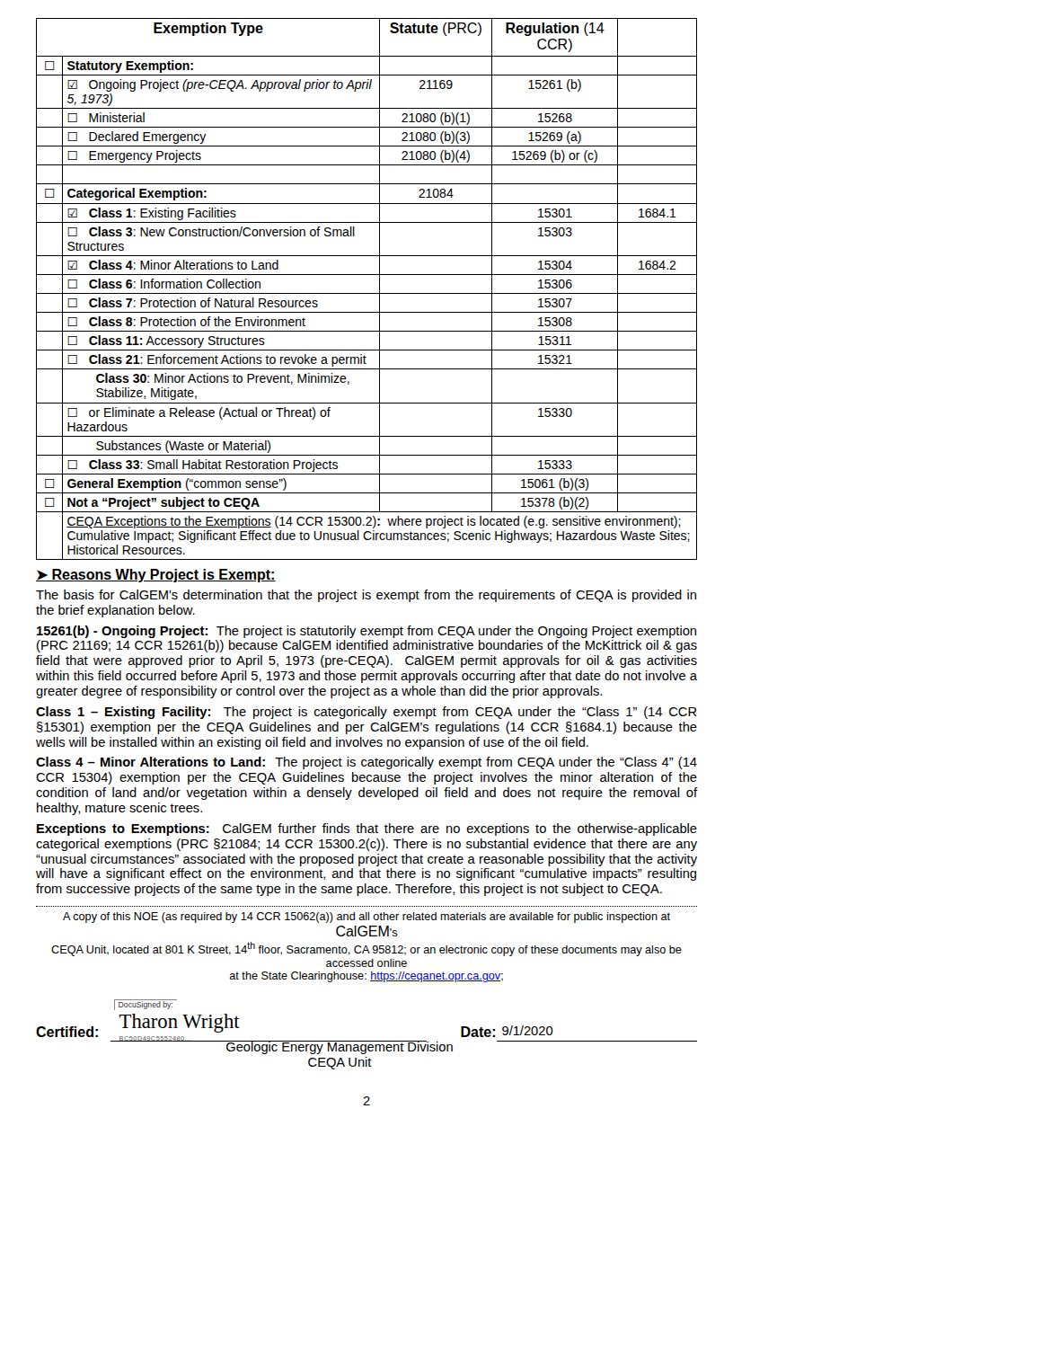| Exemption Type | Statute (PRC) | Regulation (14 CCR) | |
| --- | --- | --- | --- |
| ☐ | Statutory Exemption: | | | |
| | ☑ Ongoing Project (pre-CEQA. Approval prior to April 5, 1973) | 21169 | 15261 (b) | |
| | ☐ Ministerial | 21080 (b)(1) | 15268 | |
| | ☐ Declared Emergency | 21080 (b)(3) | 15269 (a) | |
| | ☐ Emergency Projects | 21080 (b)(4) | 15269 (b) or (c) | |
| ☐ | Categorical Exemption: | 21084 | | |
| | ☑ Class 1 : Existing Facilities | | 15301 | 1684.1 |
| | ☐ Class 3 : New Construction/Conversion of Small Structures | | 15303 | |
| | ☑ Class 4 : Minor Alterations to Land | | 15304 | 1684.2 |
| | ☐ Class 6 : Information Collection | | 15306 | |
| | ☐ Class 7 : Protection of Natural Resources | | 15307 | |
| | ☐ Class 8 : Protection of the Environment | | 15308 | |
| | ☐ Class 11: Accessory Structures | | 15311 | |
| | ☐ Class 21 : Enforcement Actions to revoke a permit | | 15321 | |
| | Class 30 : Minor Actions to Prevent, Minimize, Stabilize, Mitigate, | | | |
| | ☐ or Eliminate a Release (Actual or Threat) of Hazardous | | 15330 | |
| | Substances (Waste or Material) | | | |
| | ☐ Class 33 : Small Habitat Restoration Projects | | 15333 | |
| ☐ | General Exemption (“common sense”) | | 15061 (b)(3) | |
| ☐ | Not a “Project” subject to CEQA | | 15378 (b)(2) | |
| | CEQA Exceptions to the Exemptions (14 CCR 15300.2) : where project is located (e.g. sensitive environment); Cumulative Impact; Significant Effect due to Unusual Circumstances; Scenic Highways; Hazardous Waste Sites; Historical Resources. |
➤ Reasons Why Project is Exempt:
The basis for CalGEM's determination that the project is exempt from the requirements of CEQA is provided in the brief explanation below.
15261(b) - Ongoing Project: The project is statutorily exempt from CEQA under the Ongoing Project exemption (PRC 21169; 14 CCR 15261(b)) because CalGEM identified administrative boundaries of the McKittrick oil & gas field that were approved prior to April 5, 1973 (pre-CEQA). CalGEM permit approvals for oil & gas activities within this field occurred before April 5, 1973 and those permit approvals occurring after that date do not involve a greater degree of responsibility or control over the project as a whole than did the prior approvals.
Class 1 – Existing Facility: The project is categorically exempt from CEQA under the “Class 1” (14 CCR §15301) exemption per the CEQA Guidelines and per CalGEM’s regulations (14 CCR §1684.1) because the wells will be installed within an existing oil field and involves no expansion of use of the oil field.
Class 4 – Minor Alterations to Land: The project is categorically exempt from CEQA under the “Class 4” (14 CCR 15304) exemption per the CEQA Guidelines because the project involves the minor alteration of the condition of land and/or vegetation within a densely developed oil field and does not require the removal of healthy, mature scenic trees.
Exceptions to Exemptions: CalGEM further finds that there are no exceptions to the otherwise-applicable categorical exemptions (PRC §21084; 14 CCR 15300.2(c)). There is no substantial evidence that there are any “unusual circumstances” associated with the proposed project that create a reasonable possibility that the activity will have a significant effect on the environment, and that there is no significant “cumulative impacts” resulting from successive projects of the same type in the same place. Therefore, this project is not subject to CEQA.
A copy of this NOE (as required by 14 CCR 15062(a)) and all other related materials are available for public inspection at CalGEM's
CEQA Unit, located at 801 K Street, 14th floor, Sacramento, CA 95812; or an electronic copy of these documents may also be accessed online
at the State Clearinghouse: https://ceqanet.opr.ca.gov;
| Certified: | DocuSigned by: Tharon Wright BC50D49C5552480... | | Date: | 9/1/2020 |
Geologic Energy Management Division
CEQA Unit
2